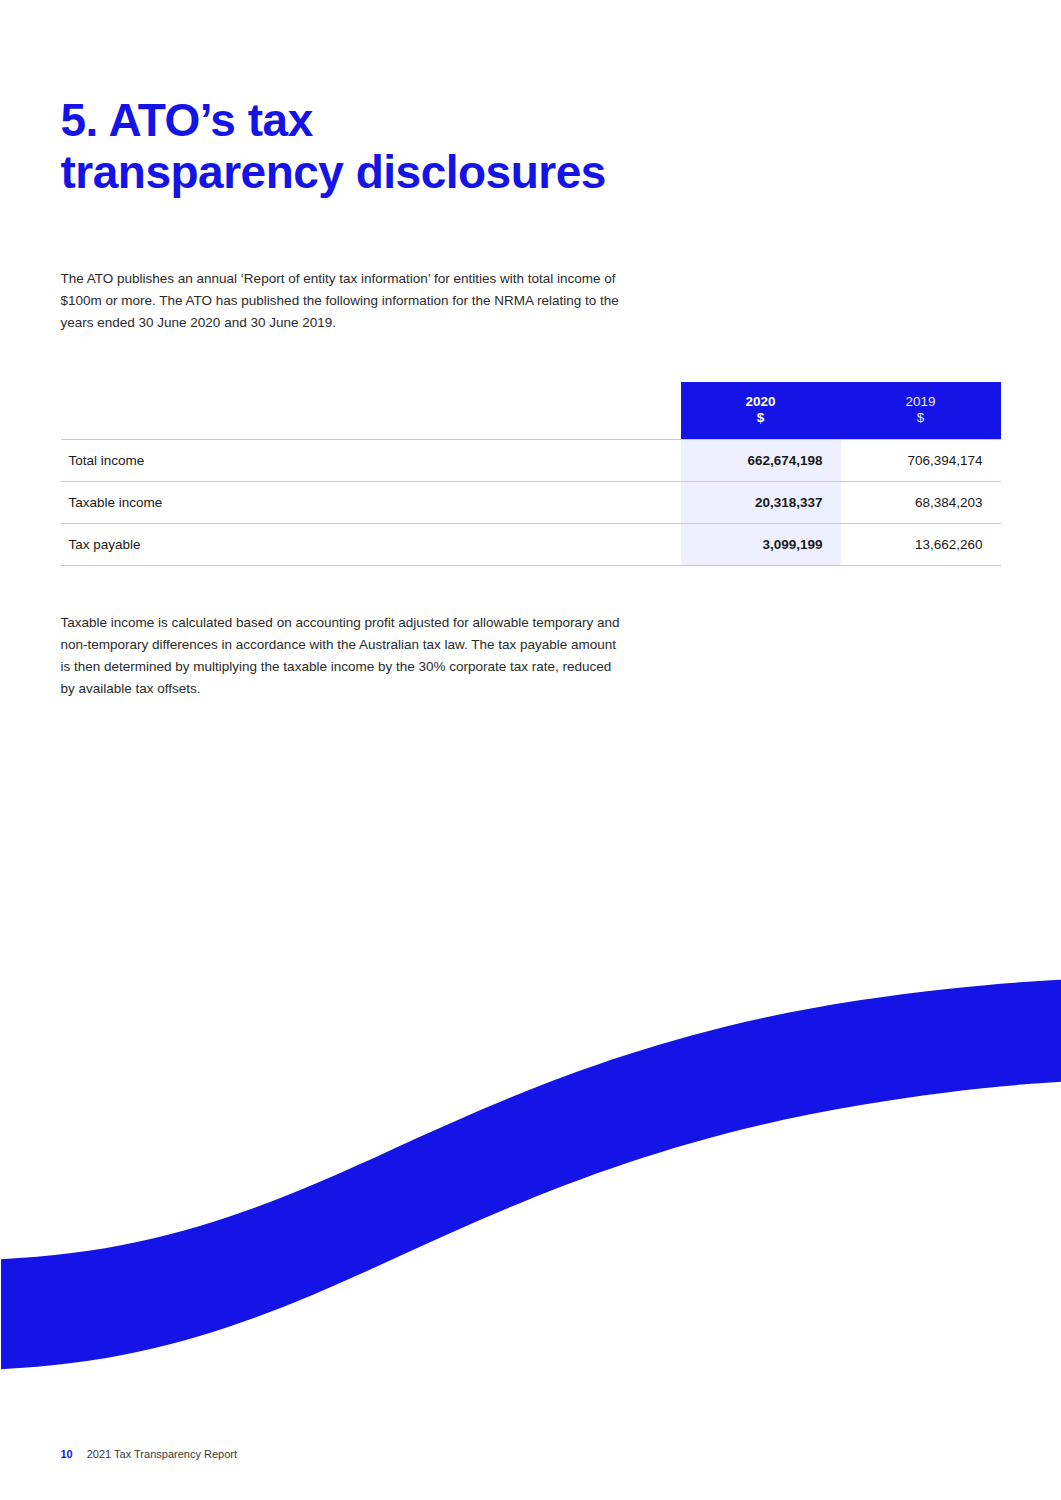5. ATO’s tax
transparency disclosures
The ATO publishes an annual ‘Report of entity tax information’ for entities with total income of $100m or more. The ATO has published the following information for the NRMA relating to the years ended 30 June 2020 and 30 June 2019.
| | 2020 $ | 2019 $ |
| --- | --- | --- |
| Total income | 662,674,198 | 706,394,174 |
| Taxable income | 20,318,337 | 68,384,203 |
| Tax payable | 3,099,199 | 13,662,260 |
Taxable income is calculated based on accounting profit adjusted for allowable temporary and non-temporary differences in accordance with the Australian tax law. The tax payable amount is then determined by multiplying the taxable income by the 30% corporate tax rate, reduced by available tax offsets.
102021 Tax Transparency Report